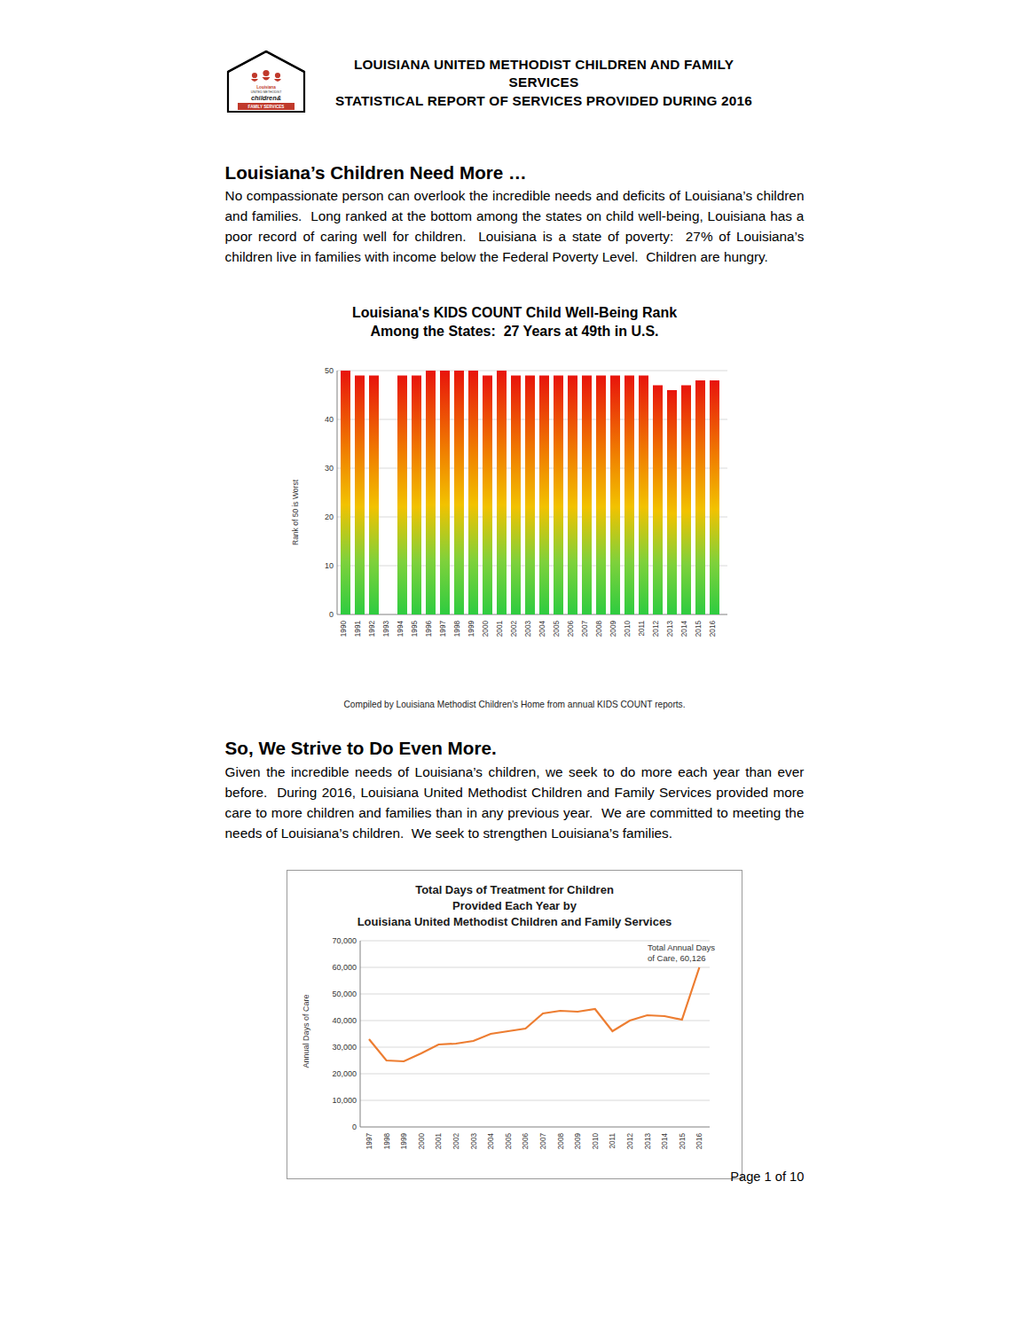Louisiana UNITED METHODIST children& FAMILY SERVICES
LOUISIANA UNITED METHODIST CHILDREN AND FAMILY SERVICES
STATISTICAL REPORT OF SERVICES PROVIDED DURING 2016
Louisiana’s Children Need More …
No compassionate person can overlook the incredible needs and deficits of Louisiana’s children and families. Long ranked at the bottom among the states on child well-being, Louisiana has a poor record of caring well for children. Louisiana is a state of poverty: 27% of Louisiana’s children live in families with income below the Federal Poverty Level. Children are hungry.
Louisiana's KIDS COUNT Child Well-Being Rank
Among the States: 27 Years at 49th in U.S.
Rank of 50 is Worst 50 40 30 20 10 0 1990 1991 1992 1993 1994 1995 1996 1997 1998 1999 2000 2001 2002 2003 2004 2005 2006 2007 2008 2009 2010 2011 2012 2013 2014 2015 2016
Compiled by Louisiana Methodist Children's Home from annual KIDS COUNT reports.
So, We Strive to Do Even More.
Given the incredible needs of Louisiana’s children, we seek to do more each year than ever before. During 2016, Louisiana United Methodist Children and Family Services provided more care to more children and families than in any previous year. We are committed to meeting the needs of Louisiana’s children. We seek to strengthen Louisiana’s families.
Total Days of Treatment for Children Provided Each Year by Louisiana United Methodist Children and Family Services Annual Days of Care 70,000 60,000 50,000 40,000 30,000 20,000 10,000 0 Total Annual Days of Care, 60,126 1997 1998 1999 2000 2001 2002 2003 2004 2005 2006 2007 2008 2009 2010 2011 2012 2013 2014 2015 2016
Page 1 of 10